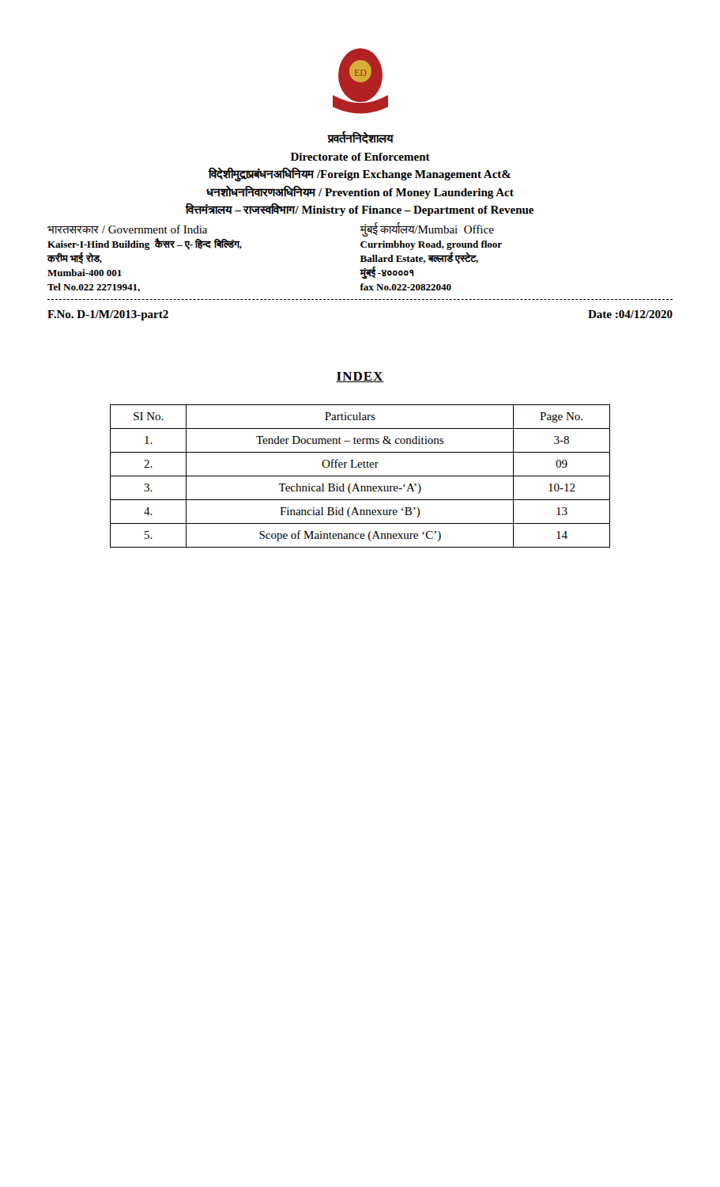प्रवर्तननिदेशालय
Directorate of Enforcement
विदेशीमुद्राप्रबंधनअधिनियम /Foreign Exchange Management Act&
धनशोधननिवारणअधिनियम / Prevention of Money Laundering Act
वित्तमंत्रालय – राजस्वविभाग/ Ministry of Finance – Department of Revenue
| भारतसरकार / Government of India | मुंबई कार्यालय/ Mumbai Office |
| Kaiser-I-Hind Building कैसर – ए- हिन्द बिल्डिंग, | Currimbhoy Road, ground floor |
| करीम भाई रोड, | Ballard Estate, बल्लार्ड एस्टेट, |
| Mumbai-400 001 | मुंबई -४००००१ |
| Tel No.022 22719941, | fax No.022-20822040 |
F.No. D-1/M/2013-part2 Date :04/12/2020
INDEX
| SI No. | Particulars | Page No. |
| --- | --- | --- |
| 1. | Tender Document – terms & conditions | 3-8 |
| 2. | Offer Letter | 09 |
| 3. | Technical Bid (Annexure-‘A’) | 10-12 |
| 4. | Financial Bid (Annexure ‘B’) | 13 |
| 5. | Scope of Maintenance (Annexure ‘C’) | 14 |